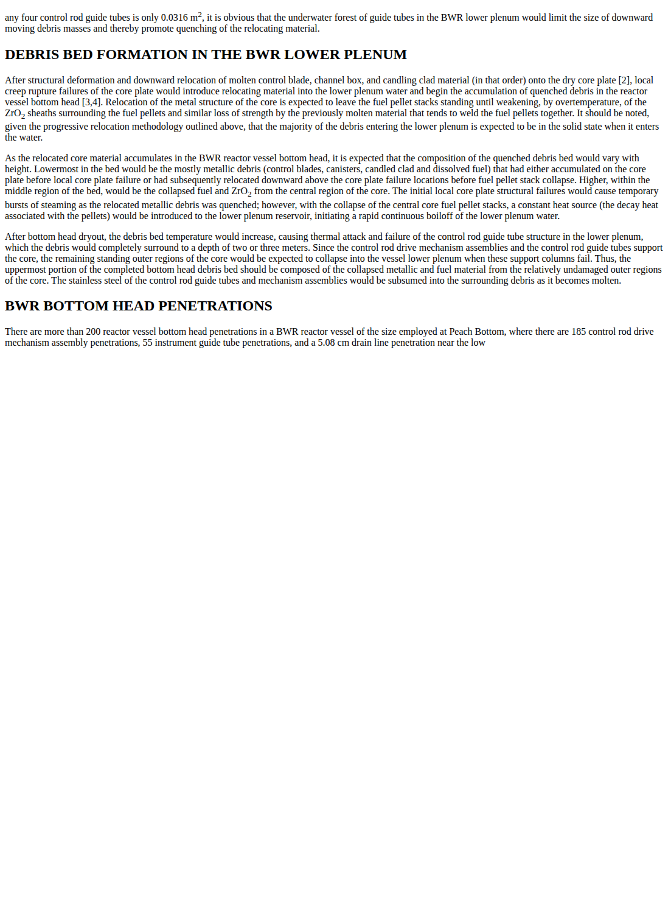any four control rod guide tubes is only 0.0316 m2, it is obvious that the underwater forest of guide tubes in the BWR lower plenum would limit the size of downward moving debris masses and thereby promote quenching of the relocating material.
DEBRIS BED FORMATION IN THE BWR LOWER PLENUM
After structural deformation and downward relocation of molten control blade, channel box, and candling clad material (in that order) onto the dry core plate [2], local creep rupture failures of the core plate would introduce relocating material into the lower plenum water and begin the accumulation of quenched debris in the reactor vessel bottom head [3,4]. Relocation of the metal structure of the core is expected to leave the fuel pellet stacks standing until weakening, by overtemperature, of the ZrO2 sheaths surrounding the fuel pellets and similar loss of strength by the previously molten material that tends to weld the fuel pellets together. It should be noted, given the progressive relocation methodology outlined above, that the majority of the debris entering the lower plenum is expected to be in the solid state when it enters the water.
As the relocated core material accumulates in the BWR reactor vessel bottom head, it is expected that the composition of the quenched debris bed would vary with height. Lowermost in the bed would be the mostly metallic debris (control blades, canisters, candled clad and dissolved fuel) that had either accumulated on the core plate before local core plate failure or had subsequently relocated downward above the core plate failure locations before fuel pellet stack collapse. Higher, within the middle region of the bed, would be the collapsed fuel and ZrO2 from the central region of the core. The initial local core plate structural failures would cause temporary bursts of steaming as the relocated metallic debris was quenched; however, with the collapse of the central core fuel pellet stacks, a constant heat source (the decay heat associated with the pellets) would be introduced to the lower plenum reservoir, initiating a rapid continuous boiloff of the lower plenum water.
After bottom head dryout, the debris bed temperature would increase, causing thermal attack and failure of the control rod guide tube structure in the lower plenum, which the debris would completely surround to a depth of two or three meters. Since the control rod drive mechanism assemblies and the control rod guide tubes support the core, the remaining standing outer regions of the core would be expected to collapse into the vessel lower plenum when these support columns fail. Thus, the uppermost portion of the completed bottom head debris bed should be composed of the collapsed metallic and fuel material from the relatively undamaged outer regions of the core. The stainless steel of the control rod guide tubes and mechanism assemblies would be subsumed into the surrounding debris as it becomes molten.
BWR BOTTOM HEAD PENETRATIONS
There are more than 200 reactor vessel bottom head penetrations in a BWR reactor vessel of the size employed at Peach Bottom, where there are 185 control rod drive mechanism assembly penetrations, 55 instrument guide tube penetrations, and a 5.08 cm drain line penetration near the low